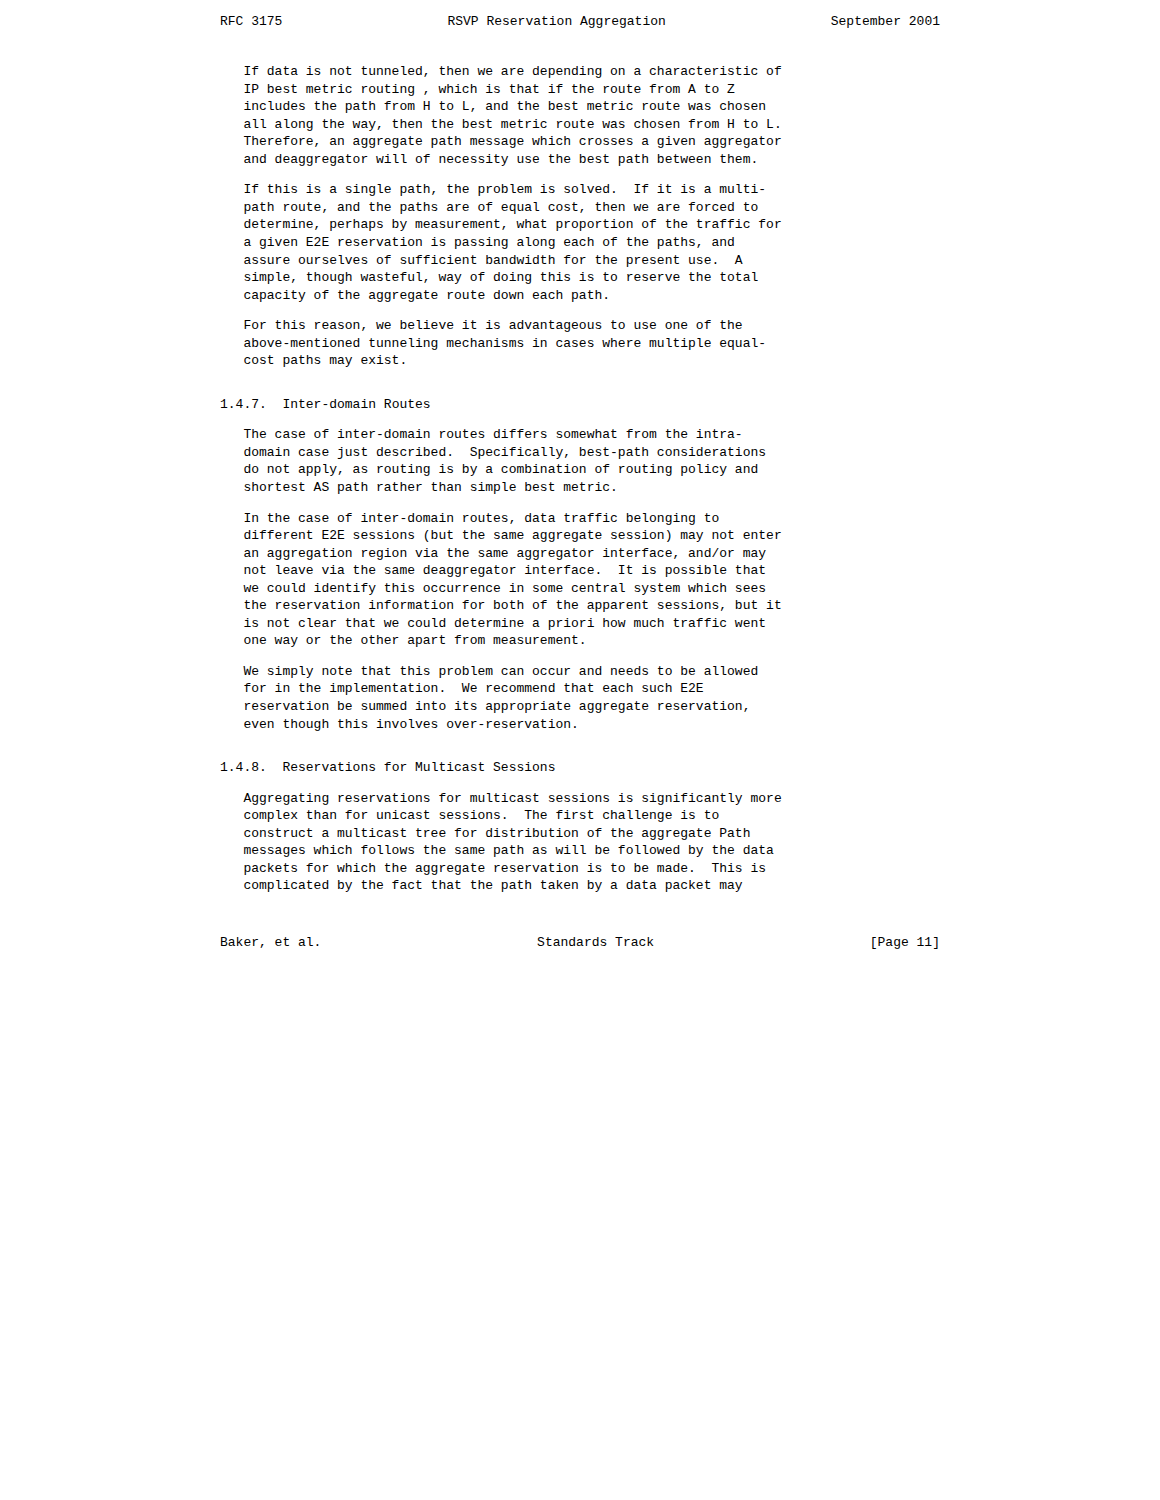RFC 3175 RSVP Reservation Aggregation September 2001
If data is not tunneled, then we are depending on a characteristic of IP best metric routing , which is that if the route from A to Z includes the path from H to L, and the best metric route was chosen all along the way, then the best metric route was chosen from H to L. Therefore, an aggregate path message which crosses a given aggregator and deaggregator will of necessity use the best path between them.
If this is a single path, the problem is solved. If it is a multi- path route, and the paths are of equal cost, then we are forced to determine, perhaps by measurement, what proportion of the traffic for a given E2E reservation is passing along each of the paths, and assure ourselves of sufficient bandwidth for the present use. A simple, though wasteful, way of doing this is to reserve the total capacity of the aggregate route down each path.
For this reason, we believe it is advantageous to use one of the above-mentioned tunneling mechanisms in cases where multiple equal- cost paths may exist.
1.4.7. Inter-domain Routes
The case of inter-domain routes differs somewhat from the intra- domain case just described. Specifically, best-path considerations do not apply, as routing is by a combination of routing policy and shortest AS path rather than simple best metric.
In the case of inter-domain routes, data traffic belonging to different E2E sessions (but the same aggregate session) may not enter an aggregation region via the same aggregator interface, and/or may not leave via the same deaggregator interface. It is possible that we could identify this occurrence in some central system which sees the reservation information for both of the apparent sessions, but it is not clear that we could determine a priori how much traffic went one way or the other apart from measurement.
We simply note that this problem can occur and needs to be allowed for in the implementation. We recommend that each such E2E reservation be summed into its appropriate aggregate reservation, even though this involves over-reservation.
1.4.8. Reservations for Multicast Sessions
Aggregating reservations for multicast sessions is significantly more complex than for unicast sessions. The first challenge is to construct a multicast tree for distribution of the aggregate Path messages which follows the same path as will be followed by the data packets for which the aggregate reservation is to be made. This is complicated by the fact that the path taken by a data packet may
Baker, et al. Standards Track [Page 11]